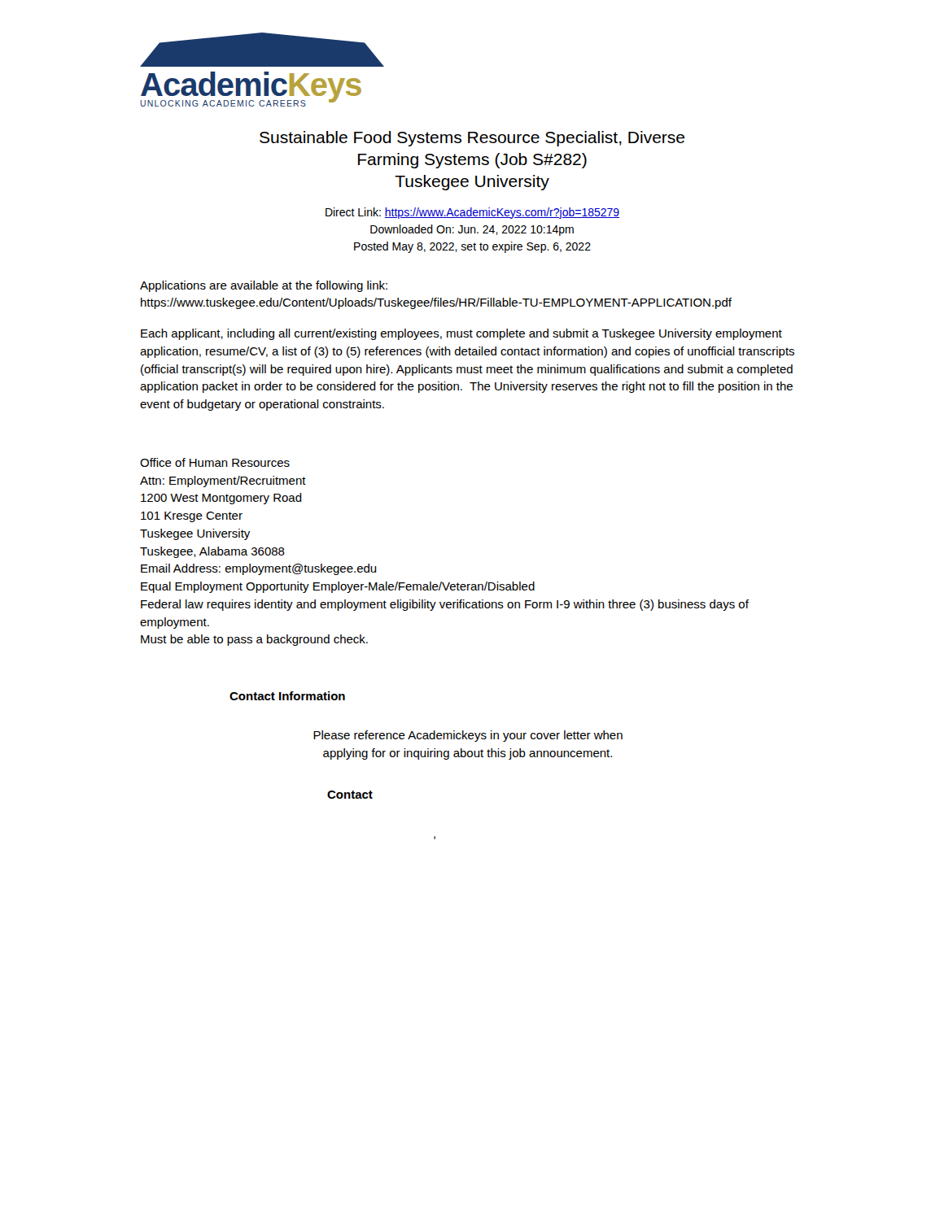Academic Keys
UNLOCKING ACADEMIC CAREERS
Sustainable Food Systems Resource Specialist, Diverse
Farming Systems (Job S#282)
Tuskegee University
Direct Link: https://www.AcademicKeys.com/r?job=185279
Downloaded On: Jun. 24, 2022 10:14pm
Posted May 8, 2022, set to expire Sep. 6, 2022
Applications are available at the following link:
https://www.tuskegee.edu/Content/Uploads/Tuskegee/files/HR/Fillable-TU-EMPLOYMENT-APPLICATION.pdf
Each applicant, including all current/existing employees, must complete and submit a Tuskegee University employment application, resume/CV, a list of (3) to (5) references (with detailed contact information) and copies of unofficial transcripts (official transcript(s) will be required upon hire). Applicants must meet the minimum qualifications and submit a completed application packet in order to be considered for the position. The University reserves the right not to fill the position in the event of budgetary or operational constraints.
Office of Human Resources
Attn: Employment/Recruitment
1200 West Montgomery Road
101 Kresge Center
Tuskegee University
Tuskegee, Alabama 36088
Email Address: employment@tuskegee.edu
Equal Employment Opportunity Employer-Male/Female/Veteran/Disabled
Federal law requires identity and employment eligibility verifications on Form I-9 within three (3) business days of employment.
Must be able to pass a background check.
Contact Information
Please reference Academickeys in your cover letter when
applying for or inquiring about this job announcement.
Contact
,